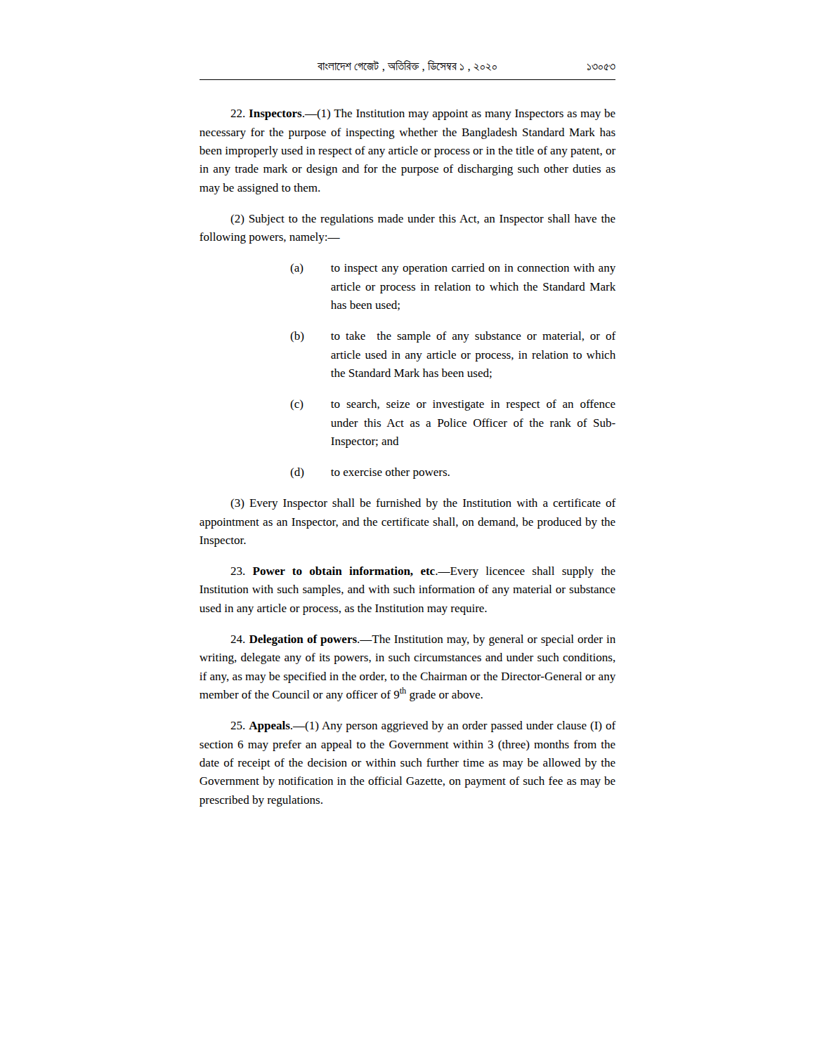বাংলাদেশ গেজেট , অতিরিক্ত , ডিসেম্বর ১ , ২০২০ ১৩০৫৩
22. Inspectors.—(1) The Institution may appoint as many Inspectors as may be necessary for the purpose of inspecting whether the Bangladesh Standard Mark has been improperly used in respect of any article or process or in the title of any patent, or in any trade mark or design and for the purpose of discharging such other duties as may be assigned to them.
(2) Subject to the regulations made under this Act, an Inspector shall have the following powers, namely:—
(a) to inspect any operation carried on in connection with any article or process in relation to which the Standard Mark has been used;
(b) to take the sample of any substance or material, or of article used in any article or process, in relation to which the Standard Mark has been used;
(c) to search, seize or investigate in respect of an offence under this Act as a Police Officer of the rank of Sub-Inspector; and
(d) to exercise other powers.
(3) Every Inspector shall be furnished by the Institution with a certificate of appointment as an Inspector, and the certificate shall, on demand, be produced by the Inspector.
23. Power to obtain information, etc.—Every licencee shall supply the Institution with such samples, and with such information of any material or substance used in any article or process, as the Institution may require.
24. Delegation of powers.—The Institution may, by general or special order in writing, delegate any of its powers, in such circumstances and under such conditions, if any, as may be specified in the order, to the Chairman or the Director-General or any member of the Council or any officer of 9th grade or above.
25. Appeals.—(1) Any person aggrieved by an order passed under clause (I) of section 6 may prefer an appeal to the Government within 3 (three) months from the date of receipt of the decision or within such further time as may be allowed by the Government by notification in the official Gazette, on payment of such fee as may be prescribed by regulations.